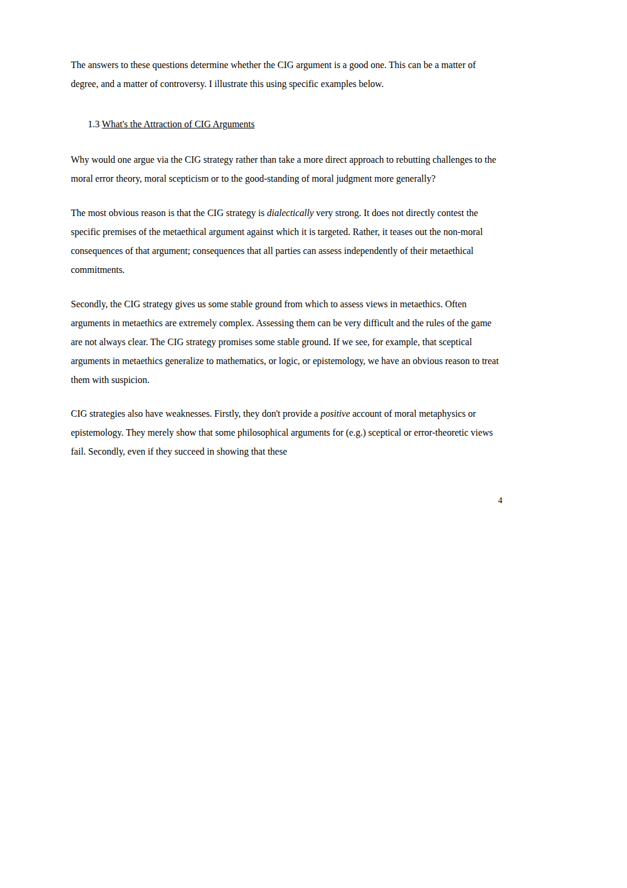The answers to these questions determine whether the CIG argument is a good one. This can be a matter of degree, and a matter of controversy. I illustrate this using specific examples below.
1.3 What's the Attraction of CIG Arguments
Why would one argue via the CIG strategy rather than take a more direct approach to rebutting challenges to the moral error theory, moral scepticism or to the good-standing of moral judgment more generally?
The most obvious reason is that the CIG strategy is dialectically very strong. It does not directly contest the specific premises of the metaethical argument against which it is targeted. Rather, it teases out the non-moral consequences of that argument; consequences that all parties can assess independently of their metaethical commitments.
Secondly, the CIG strategy gives us some stable ground from which to assess views in metaethics. Often arguments in metaethics are extremely complex. Assessing them can be very difficult and the rules of the game are not always clear. The CIG strategy promises some stable ground. If we see, for example, that sceptical arguments in metaethics generalize to mathematics, or logic, or epistemology, we have an obvious reason to treat them with suspicion.
CIG strategies also have weaknesses. Firstly, they don't provide a positive account of moral metaphysics or epistemology. They merely show that some philosophical arguments for (e.g.) sceptical or error-theoretic views fail. Secondly, even if they succeed in showing that these
4